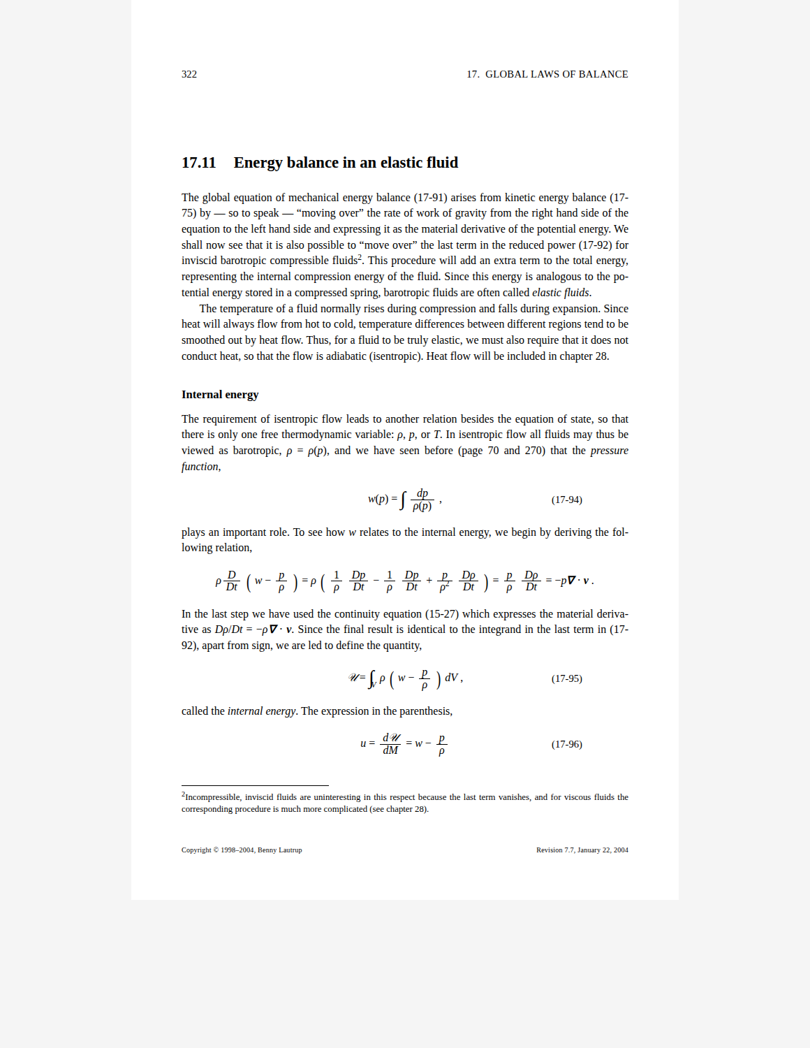322 17. Global laws of balance
17.11 Energy balance in an elastic fluid
The global equation of mechanical energy balance (17-91) arises from kinetic energy balance (17-75) by — so to speak — “moving over” the rate of work of gravity from the right hand side of the equation to the left hand side and expressing it as the material derivative of the potential energy. We shall now see that it is also possible to “move over” the last term in the reduced power (17-92) for inviscid barotropic compressible fluids2. This procedure will add an extra term to the total energy, representing the internal compression energy of the fluid. Since this energy is analogous to the potential energy stored in a compressed spring, barotropic fluids are often called elastic fluids.
The temperature of a fluid normally rises during compression and falls during expansion. Since heat will always flow from hot to cold, temperature differences between different regions tend to be smoothed out by heat flow. Thus, for a fluid to be truly elastic, we must also require that it does not conduct heat, so that the flow is adiabatic (isentropic). Heat flow will be included in chapter 28.
Internal energy
The requirement of isentropic flow leads to another relation besides the equation of state, so that there is only one free thermodynamic variable: ρ, p, or T. In isentropic flow all fluids may thus be viewed as barotropic, ρ = ρ(p), and we have seen before (page 70 and 270) that the pressure function,
w(p) = ∫ dp ρ(p) , (17-94)
plays an important role. To see how w relates to the internal energy, we begin by deriving the following relation,
ρDDt ( w − pρ ) = ρ ( 1 ρ Dp Dt − 1 ρ Dp Dt + pρ2 Dρ Dt ) = pρ Dρ Dt = −p∇ · v .
In the last step we have used the continuity equation (15-27) which expresses the material derivative as Dρ/Dt = −ρ∇ · v. Since the final result is identical to the integrand in the last term in (17-92), apart from sign, we are led to define the quantity,
𝒰 = ∫V ρ ( w − pρ ) dV , (17-95)
called the internal energy. The expression in the parenthesis,
u = d𝒰 dM = w − pρ (17-96)
2Incompressible, inviscid fluids are uninteresting in this respect because the last term vanishes, and for viscous fluids the corresponding procedure is much more complicated (see chapter 28).
Copyright © 1998–2004, Benny Lautrup Revision 7.7, January 22, 2004